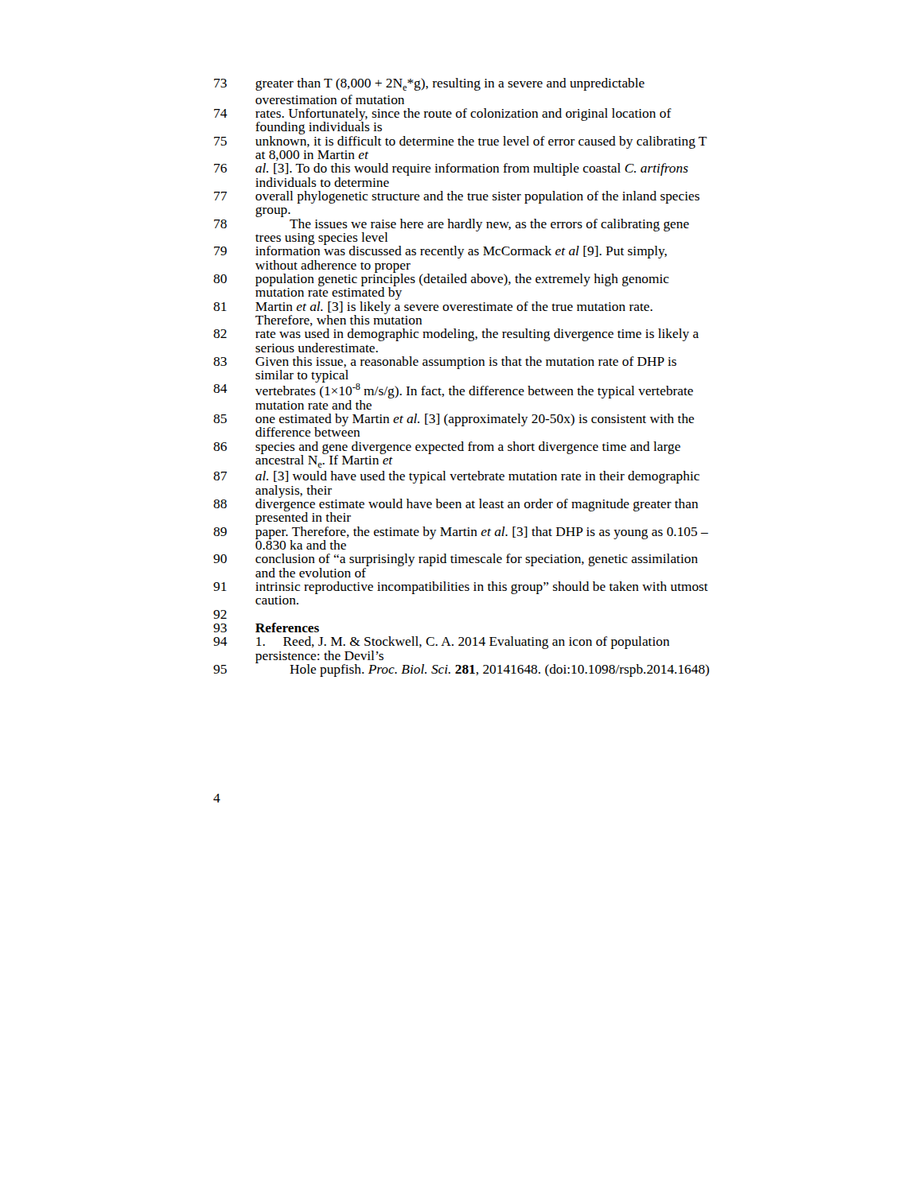| 73 | greater than T (8,000 + 2N e *g), resulting in a severe and unpredictable overestimation of mutation |
| 74 | rates. Unfortunately, since the route of colonization and original location of founding individuals is |
| 75 | unknown, it is difficult to determine the true level of error caused by calibrating T at 8,000 in Martin et |
| 76 | al. [3]. To do this would require information from multiple coastal C. artifrons individuals to determine |
| 77 | overall phylogenetic structure and the true sister population of the inland species group. |
| 78 | The issues we raise here are hardly new, as the errors of calibrating gene trees using species level |
| 79 | information was discussed as recently as McCormack et al [9]. Put simply, without adherence to proper |
| 80 | population genetic principles (detailed above), the extremely high genomic mutation rate estimated by |
| 81 | Martin et al. [3] is likely a severe overestimate of the true mutation rate. Therefore, when this mutation |
| 82 | rate was used in demographic modeling, the resulting divergence time is likely a serious underestimate. |
| 83 | Given this issue, a reasonable assumption is that the mutation rate of DHP is similar to typical |
| 84 | vertebrates (1×10 -8 m/s/g). In fact, the difference between the typical vertebrate mutation rate and the |
| 85 | one estimated by Martin et al. [3] (approximately 20-50x) is consistent with the difference between |
| 86 | species and gene divergence expected from a short divergence time and large ancestral N e . If Martin et |
| 87 | al. [3] would have used the typical vertebrate mutation rate in their demographic analysis, their |
| 88 | divergence estimate would have been at least an order of magnitude greater than presented in their |
| 89 | paper. Therefore, the estimate by Martin et al. [3] that DHP is as young as 0.105 – 0.830 ka and the |
| 90 | conclusion of “a surprisingly rapid timescale for speciation, genetic assimilation and the evolution of |
| 91 | intrinsic reproductive incompatibilities in this group” should be taken with utmost caution. |
| 92 | |
| 93 | References |
| 94 | 1. Reed, J. M. & Stockwell, C. A. 2014 Evaluating an icon of population persistence: the Devil’s |
| 95 | Hole pupfish. Proc. Biol. Sci. 281 , 20141648. (doi:10.1098/rspb.2014.1648) |
4